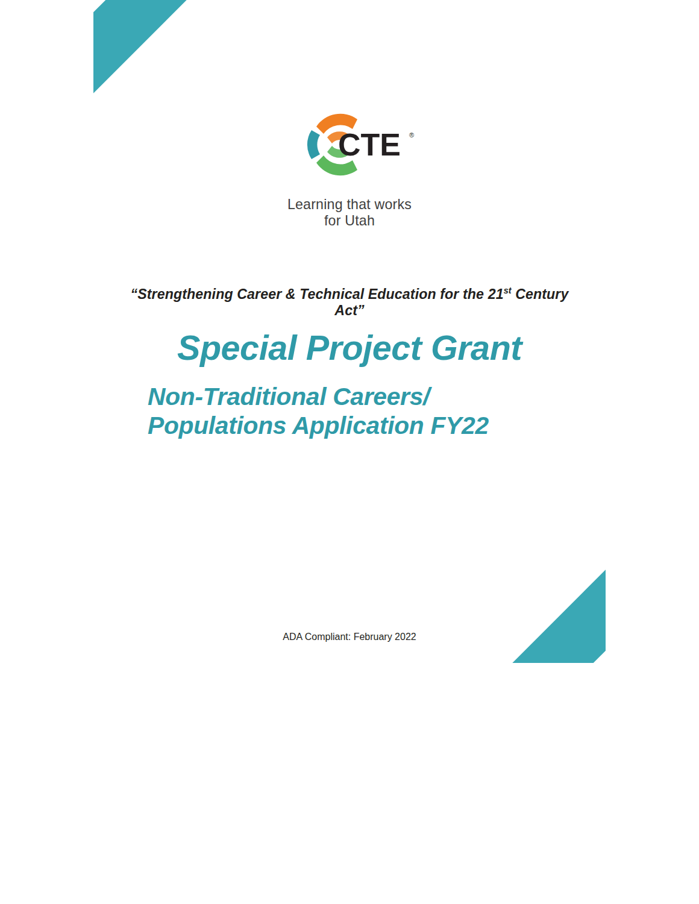CTE ®
Learning that works
for Utah
“Strengthening Career & Technical Education for the 21st Century Act”
Special Project Grant
Non-Traditional Careers/
Populations Application FY22
ADA Compliant: February 2022